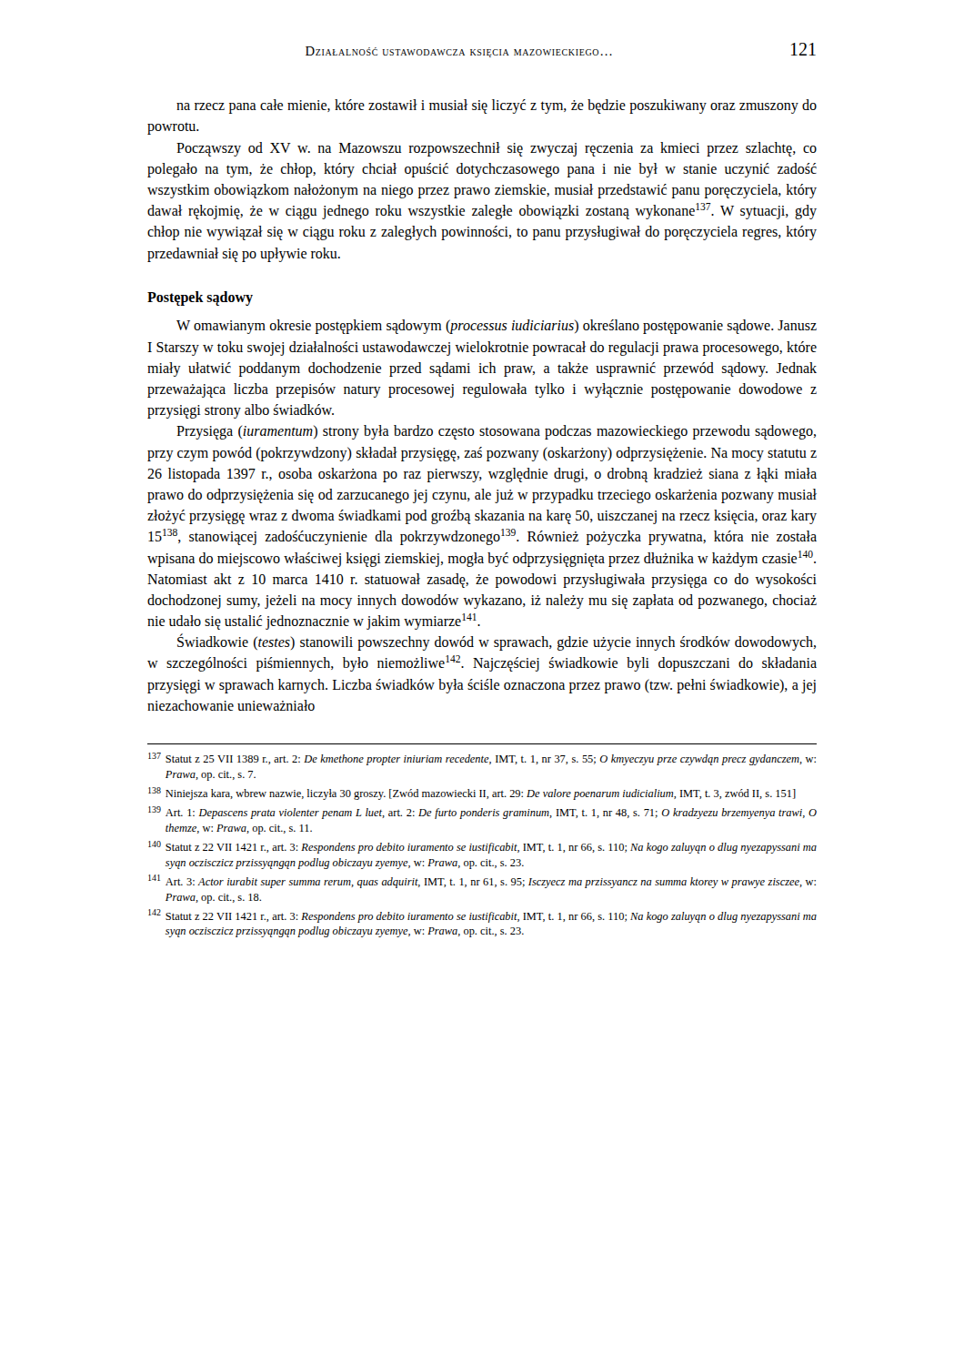Działalność ustawodawcza księcia mazowieckiego…
121
na rzecz pana całe mienie, które zostawił i musiał się liczyć z tym, że będzie poszukiwany oraz zmuszony do powrotu.
Począwszy od XV w. na Mazowszu rozpowszechnił się zwyczaj ręczenia za kmieci przez szlachtę, co polegało na tym, że chłop, który chciał opuścić dotychczasowego pana i nie był w stanie uczynić zadość wszystkim obowiązkom nałożonym na niego przez prawo ziemskie, musiał przedstawić panu poręczyciela, który dawał rękojmię, że w ciągu jednego roku wszystkie zaległe obowiązki zostaną wykonane137. W sytuacji, gdy chłop nie wywiązał się w ciągu roku z zaległych powinności, to panu przysługiwał do poręczyciela regres, który przedawniał się po upływie roku.
Postępek sądowy
W omawianym okresie postępkiem sądowym (processus iudiciarius) określano postępowanie sądowe. Janusz I Starszy w toku swojej działalności ustawodawczej wielokrotnie powracał do regulacji prawa procesowego, które miały ułatwić poddanym dochodzenie przed sądami ich praw, a także usprawnić przewód sądowy. Jednak przeważająca liczba przepisów natury procesowej regulowała tylko i wyłącznie postępowanie dowodowe z przysięgi strony albo świadków.
Przysięga (iuramentum) strony była bardzo często stosowana podczas mazowieckiego przewodu sądowego, przy czym powód (pokrzywdzony) składał przysięgę, zaś pozwany (oskarżony) odprzysiężenie. Na mocy statutu z 26 listopada 1397 r., osoba oskarżona po raz pierwszy, względnie drugi, o drobną kradzież siana z łąki miała prawo do odprzysiężenia się od zarzucanego jej czynu, ale już w przypadku trzeciego oskarżenia pozwany musiał złożyć przysięgę wraz z dwoma świadkami pod groźbą skazania na karę 50, uiszczanej na rzecz księcia, oraz kary 15138, stanowiącej zadośćuczynienie dla pokrzywdzonego139. Również pożyczka prywatna, która nie została wpisana do miejscowo właściwej księgi ziemskiej, mogła być odprzysięgnięta przez dłużnika w każdym czasie140. Natomiast akt z 10 marca 1410 r. statuował zasadę, że powodowi przysługiwała przysięga co do wysokości dochodzonej sumy, jeżeli na mocy innych dowodów wykazano, iż należy mu się zapłata od pozwanego, chociaż nie udało się ustalić jednoznacznie w jakim wymiarze141.
Świadkowie (testes) stanowili powszechny dowód w sprawach, gdzie użycie innych środków dowodowych, w szczególności piśmiennych, było niemożliwe142. Najczęściej świadkowie byli dopuszczani do składania przysięgi w sprawach karnych. Liczba świadków była ściśle oznaczona przez prawo (tzw. pełni świadkowie), a jej niezachowanie unieważniało
137 Statut z 25 VII 1389 r., art. 2: De kmethone propter iniuriam recedente, IMT, t. 1, nr 37, s. 55; O kmyeczyu prze czywdąn precz gydanczem, w: Prawa, op. cit., s. 7.
138 Niniejsza kara, wbrew nazwie, liczyła 30 groszy. [Zwód mazowiecki II, art. 29: De valore poenarum iudicialium, IMT, t. 3, zwód II, s. 151]
139 Art. 1: Depascens prata violenter penam L luet, art. 2: De furto ponderis graminum, IMT, t. 1, nr 48, s. 71; O kradzyezu brzemyenya trawi, O themze, w: Prawa, op. cit., s. 11.
140 Statut z 22 VII 1421 r., art. 3: Respondens pro debito iuramento se iustificabit, IMT, t. 1, nr 66, s. 110; Na kogo zaluyąn o dlug nyezapyssani ma syąn oczisczicz przissyąngąn podlug obiczayu zyemye, w: Prawa, op. cit., s. 23.
141 Art. 3: Actor iurabit super summa rerum, quas adquirit, IMT, t. 1, nr 61, s. 95; Isczyecz ma przissyancz na summa ktorey w prawye zisczee, w: Prawa, op. cit., s. 18.
142 Statut z 22 VII 1421 r., art. 3: Respondens pro debito iuramento se iustificabit, IMT, t. 1, nr 66, s. 110; Na kogo zaluyąn o dlug nyezapyssani ma syąn oczisczicz przissyąngąn podlug obiczayu zyemye, w: Prawa, op. cit., s. 23.